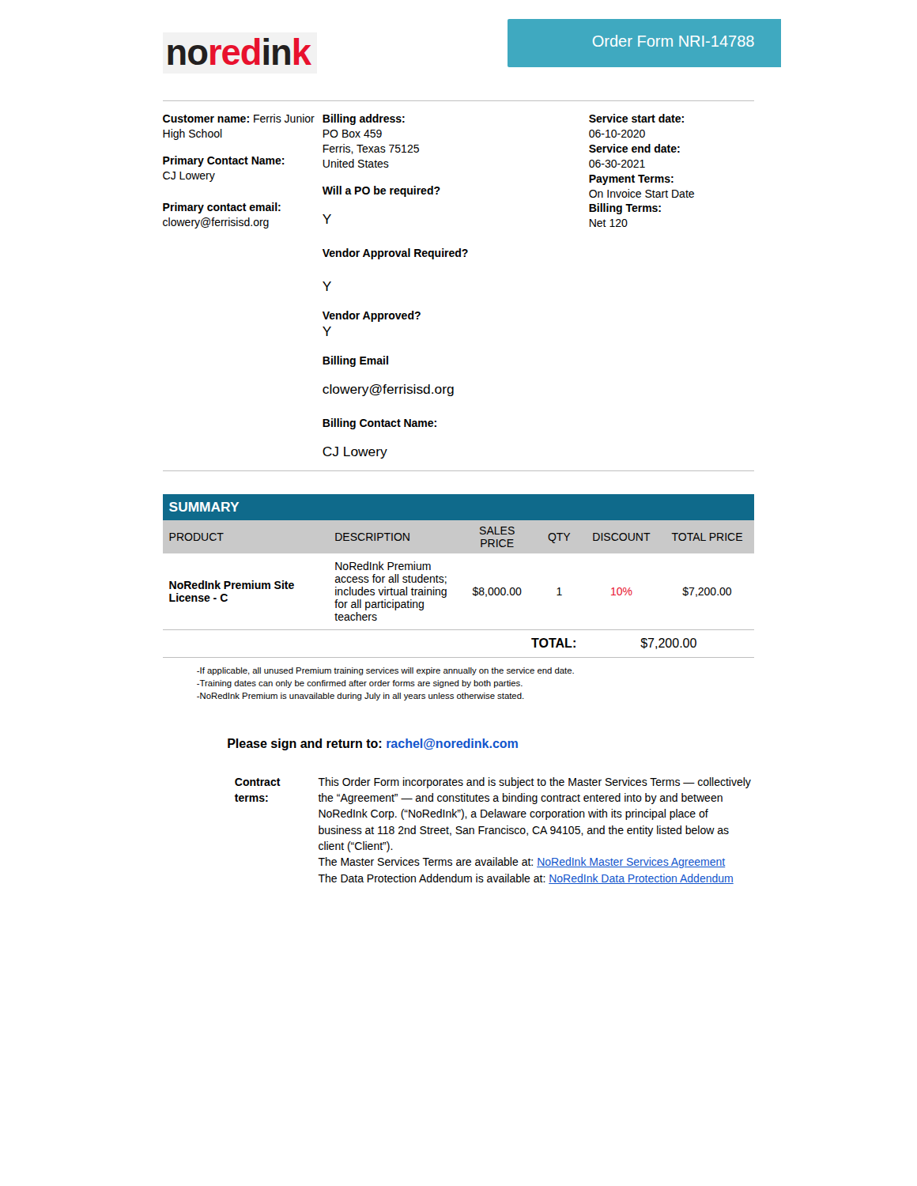no red in k
Order Form NRI-14788
Customer name: Ferris Junior High School
Primary Contact Name:
CJ Lowery
Primary contact email:
clowery@ferrisisd.org
Billing address:
PO Box 459
Ferris, Texas 75125
United States
Will a PO be required?
Y
Vendor Approval Required?
Y
Vendor Approved?
Y
Billing Email
clowery@ferrisisd.org
Billing Contact Name:
CJ Lowery
Service start date:
06-10-2020
Service end date:
06-30-2021
Payment Terms:
On Invoice Start Date
Billing Terms:
Net 120
| SUMMARY |
| --- |
| PRODUCT | DESCRIPTION | SALES PRICE | QTY | DISCOUNT | TOTAL PRICE |
| NoRedInk Premium Site License - C | NoRedInk Premium access for all students; includes virtual training for all participating teachers | $8,000.00 | 1 | 10% | $7,200.00 |
| TOTAL: | $7,200.00 |
-If applicable, all unused Premium training services will expire annually on the service end date.
-Training dates can only be confirmed after order forms are signed by both parties.
-NoRedInk Premium is unavailable during July in all years unless otherwise stated.
Please sign and return to: rachel@noredink.com
Contract terms:
This Order Form incorporates and is subject to the Master Services Terms — collectively the “Agreement” — and constitutes a binding contract entered into by and between NoRedInk Corp. (“NoRedInk”), a Delaware corporation with its principal place of business at 118 2nd Street, San Francisco, CA 94105, and the entity listed below as client (“Client”).
The Master Services Terms are available at: NoRedInk Master Services Agreement
The Data Protection Addendum is available at: NoRedInk Data Protection Addendum